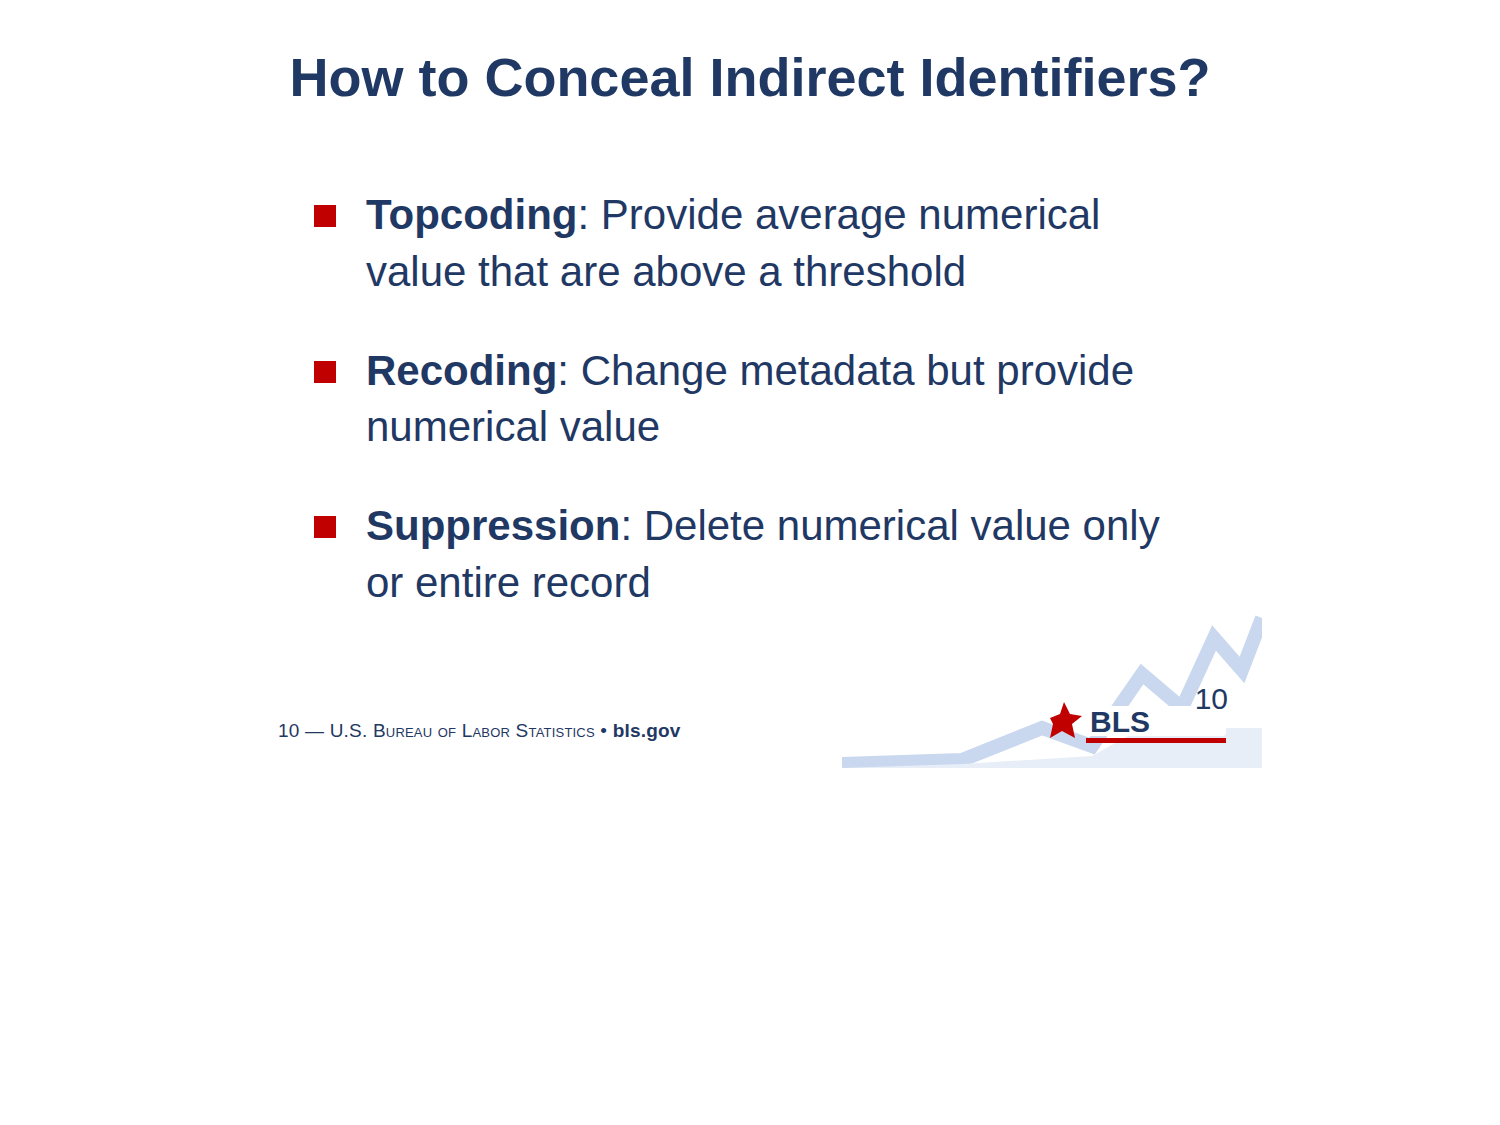How to Conceal Indirect Identifiers?
Topcoding: Provide average numerical value that are above a threshold
Recoding: Change metadata but provide numerical value
Suppression: Delete numerical value only or entire record
BLS
10 — U.S. Bureau of Labor Statistics • bls.gov
10